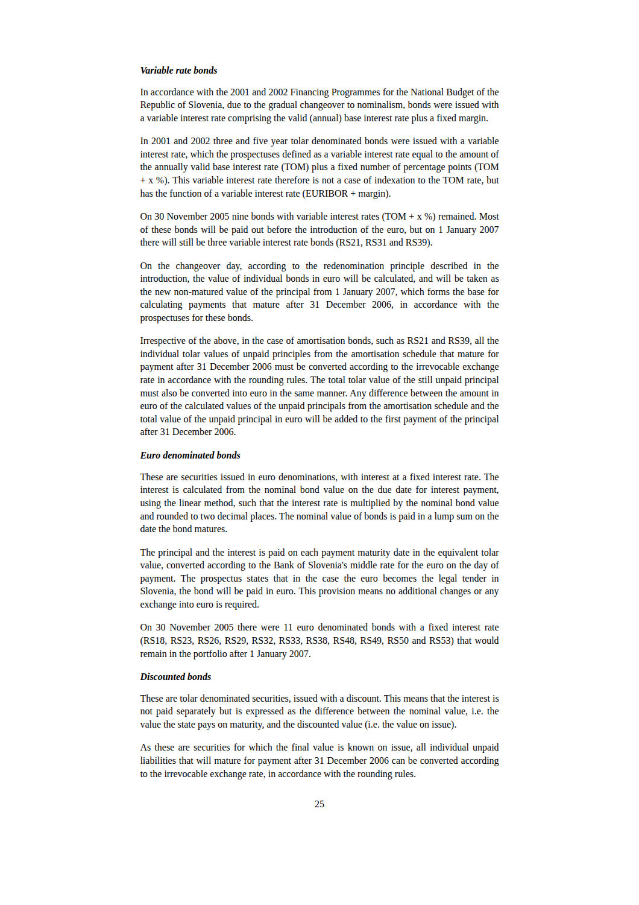Variable rate bonds
In accordance with the 2001 and 2002 Financing Programmes for the National Budget of the Republic of Slovenia, due to the gradual changeover to nominalism, bonds were issued with a variable interest rate comprising the valid (annual) base interest rate plus a fixed margin.
In 2001 and 2002 three and five year tolar denominated bonds were issued with a variable interest rate, which the prospectuses defined as a variable interest rate equal to the amount of the annually valid base interest rate (TOM) plus a fixed number of percentage points (TOM + x %). This variable interest rate therefore is not a case of indexation to the TOM rate, but has the function of a variable interest rate (EURIBOR + margin).
On 30 November 2005 nine bonds with variable interest rates (TOM + x %) remained. Most of these bonds will be paid out before the introduction of the euro, but on 1 January 2007 there will still be three variable interest rate bonds (RS21, RS31 and RS39).
On the changeover day, according to the redenomination principle described in the introduction, the value of individual bonds in euro will be calculated, and will be taken as the new non-matured value of the principal from 1 January 2007, which forms the base for calculating payments that mature after 31 December 2006, in accordance with the prospectuses for these bonds.
Irrespective of the above, in the case of amortisation bonds, such as RS21 and RS39, all the individual tolar values of unpaid principles from the amortisation schedule that mature for payment after 31 December 2006 must be converted according to the irrevocable exchange rate in accordance with the rounding rules. The total tolar value of the still unpaid principal must also be converted into euro in the same manner. Any difference between the amount in euro of the calculated values of the unpaid principals from the amortisation schedule and the total value of the unpaid principal in euro will be added to the first payment of the principal after 31 December 2006.
Euro denominated bonds
These are securities issued in euro denominations, with interest at a fixed interest rate. The interest is calculated from the nominal bond value on the due date for interest payment, using the linear method, such that the interest rate is multiplied by the nominal bond value and rounded to two decimal places. The nominal value of bonds is paid in a lump sum on the date the bond matures.
The principal and the interest is paid on each payment maturity date in the equivalent tolar value, converted according to the Bank of Slovenia's middle rate for the euro on the day of payment. The prospectus states that in the case the euro becomes the legal tender in Slovenia, the bond will be paid in euro. This provision means no additional changes or any exchange into euro is required.
On 30 November 2005 there were 11 euro denominated bonds with a fixed interest rate (RS18, RS23, RS26, RS29, RS32, RS33, RS38, RS48, RS49, RS50 and RS53) that would remain in the portfolio after 1 January 2007.
Discounted bonds
These are tolar denominated securities, issued with a discount. This means that the interest is not paid separately but is expressed as the difference between the nominal value, i.e. the value the state pays on maturity, and the discounted value (i.e. the value on issue).
As these are securities for which the final value is known on issue, all individual unpaid liabilities that will mature for payment after 31 December 2006 can be converted according to the irrevocable exchange rate, in accordance with the rounding rules.
25